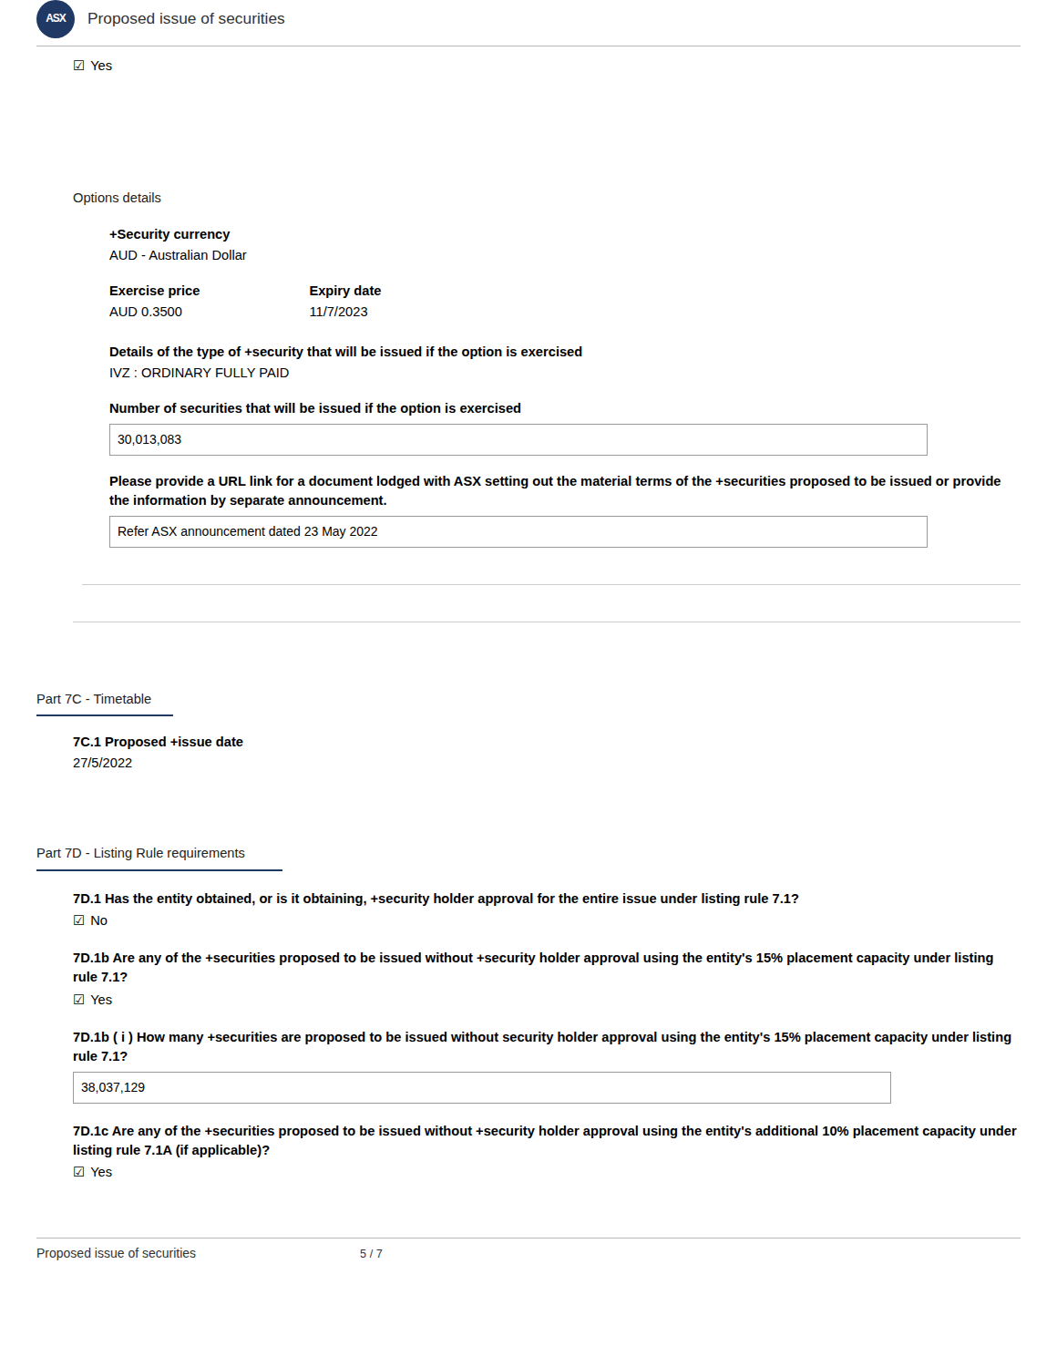ASX
Proposed issue of securities
☑Yes
Options details
+Security currency
AUD - Australian Dollar
Exercise price
AUD 0.3500
Expiry date
11/7/2023
Details of the type of +security that will be issued if the option is exercised
IVZ : ORDINARY FULLY PAID
Number of securities that will be issued if the option is exercised
30,013,083
Please provide a URL link for a document lodged with ASX setting out the material terms of the +securities proposed to be issued or provide the information by separate announcement.
Refer ASX announcement dated 23 May 2022
Part 7C - Timetable
7C.1 Proposed +issue date
27/5/2022
Part 7D - Listing Rule requirements
7D.1 Has the entity obtained, or is it obtaining, +security holder approval for the entire issue under listing rule 7.1?
☑No
7D.1b Are any of the +securities proposed to be issued without +security holder approval using the entity's 15% placement capacity under listing rule 7.1?
☑Yes
7D.1b ( i ) How many +securities are proposed to be issued without security holder approval using the entity's 15% placement capacity under listing rule 7.1?
38,037,129
7D.1c Are any of the +securities proposed to be issued without +security holder approval using the entity's additional 10% placement capacity under listing rule 7.1A (if applicable)?
☑Yes
Proposed issue of securities
5 / 7